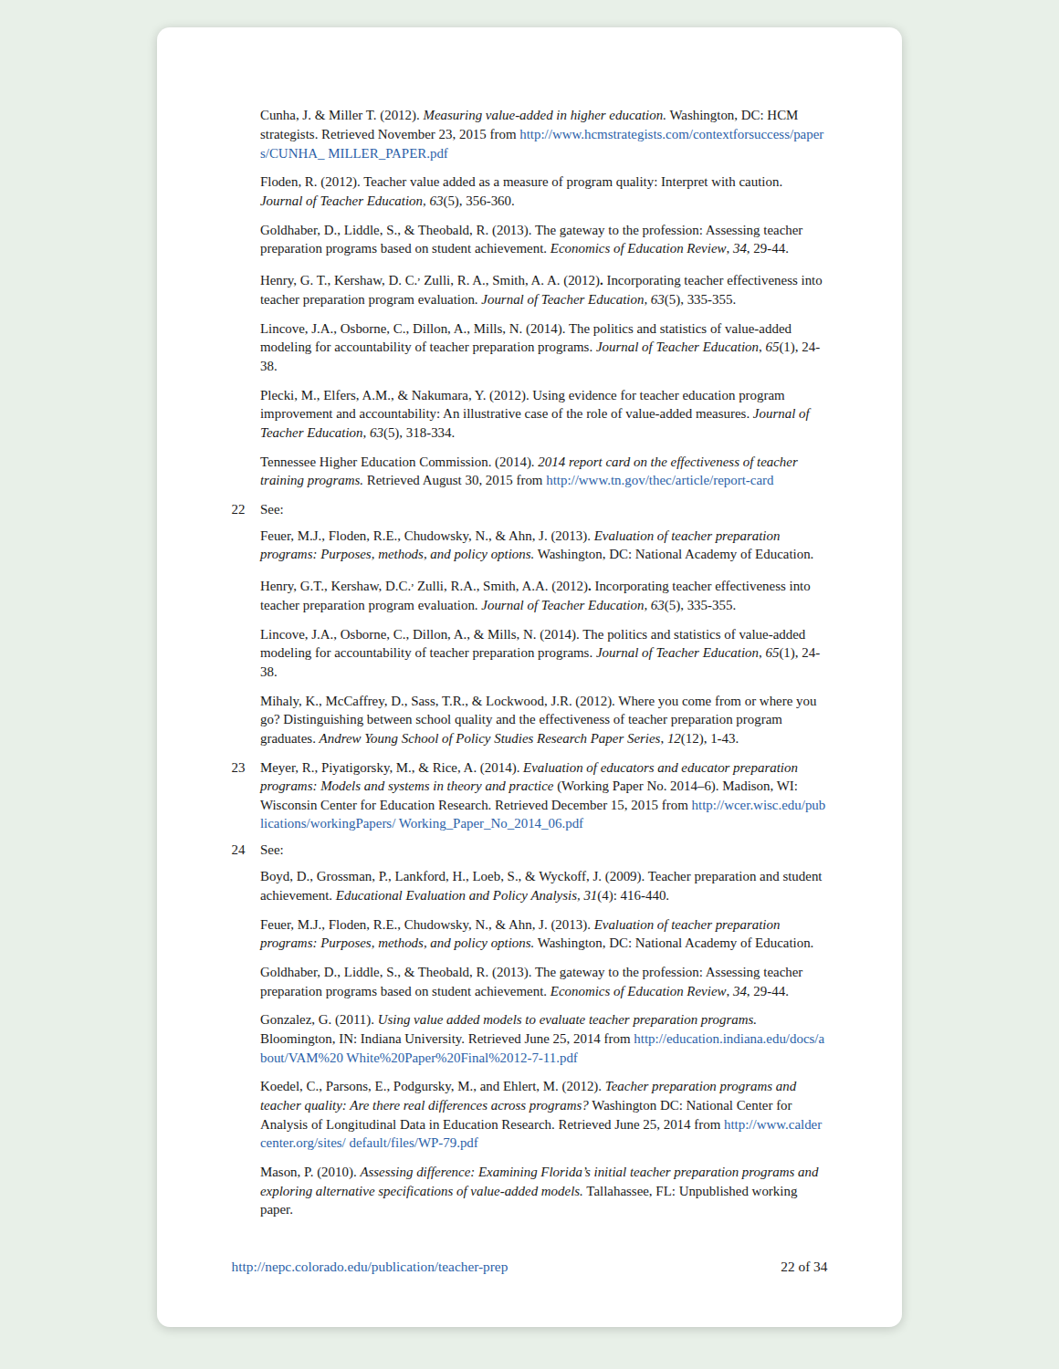Cunha, J. & Miller T. (2012). Measuring value-added in higher education. Washington, DC: HCM strategists. Retrieved November 23, 2015 from http://www.hcmstrategists.com/contextforsuccess/papers/CUNHA_ MILLER_PAPER.pdf
Floden, R. (2012). Teacher value added as a measure of program quality: Interpret with caution. Journal of Teacher Education, 63(5), 356-360.
Goldhaber, D., Liddle, S., & Theobald, R. (2013). The gateway to the profession: Assessing teacher preparation programs based on student achievement. Economics of Education Review, 34, 29-44.
Henry, G. T., Kershaw, D. C., Zulli, R. A., Smith, A. A. (2012). Incorporating teacher effectiveness into teacher preparation program evaluation. Journal of Teacher Education, 63(5), 335-355.
Lincove, J.A., Osborne, C., Dillon, A., Mills, N. (2014). The politics and statistics of value-added modeling for accountability of teacher preparation programs. Journal of Teacher Education, 65(1), 24-38.
Plecki, M., Elfers, A.M., & Nakumara, Y. (2012). Using evidence for teacher education program improvement and accountability: An illustrative case of the role of value-added measures. Journal of Teacher Education, 63(5), 318-334.
Tennessee Higher Education Commission. (2014). 2014 report card on the effectiveness of teacher training programs. Retrieved August 30, 2015 from http://www.tn.gov/thec/article/report-card
22
See:
Feuer, M.J., Floden, R.E., Chudowsky, N., & Ahn, J. (2013). Evaluation of teacher preparation programs: Purposes, methods, and policy options. Washington, DC: National Academy of Education.
Henry, G.T., Kershaw, D.C., Zulli, R.A., Smith, A.A. (2012). Incorporating teacher effectiveness into teacher preparation program evaluation. Journal of Teacher Education, 63(5), 335-355.
Lincove, J.A., Osborne, C., Dillon, A., & Mills, N. (2014). The politics and statistics of value-added modeling for accountability of teacher preparation programs. Journal of Teacher Education, 65(1), 24-38.
Mihaly, K., McCaffrey, D., Sass, T.R., & Lockwood, J.R. (2012). Where you come from or where you go? Distinguishing between school quality and the effectiveness of teacher preparation program graduates. Andrew Young School of Policy Studies Research Paper Series, 12(12), 1-43.
23
Meyer, R., Piyatigorsky, M., & Rice, A. (2014). Evaluation of educators and educator preparation programs: Models and systems in theory and practice (Working Paper No. 2014–6). Madison, WI: Wisconsin Center for Education Research. Retrieved December 15, 2015 from http://wcer.wisc.edu/publications/workingPapers/ Working_Paper_No_2014_06.pdf
24
See:
Boyd, D., Grossman, P., Lankford, H., Loeb, S., & Wyckoff, J. (2009). Teacher preparation and student achievement. Educational Evaluation and Policy Analysis, 31(4): 416-440.
Feuer, M.J., Floden, R.E., Chudowsky, N., & Ahn, J. (2013). Evaluation of teacher preparation programs: Purposes, methods, and policy options. Washington, DC: National Academy of Education.
Goldhaber, D., Liddle, S., & Theobald, R. (2013). The gateway to the profession: Assessing teacher preparation programs based on student achievement. Economics of Education Review, 34, 29-44.
Gonzalez, G. (2011). Using value added models to evaluate teacher preparation programs. Bloomington, IN: Indiana University. Retrieved June 25, 2014 from http://education.indiana.edu/docs/about/VAM%20 White%20Paper%20Final%2012-7-11.pdf
Koedel, C., Parsons, E., Podgursky, M., and Ehlert, M. (2012). Teacher preparation programs and teacher quality: Are there real differences across programs? Washington DC: National Center for Analysis of Longitudinal Data in Education Research. Retrieved June 25, 2014 from http://www.caldercenter.org/sites/ default/files/WP-79.pdf
Mason, P. (2010). Assessing difference: Examining Florida’s initial teacher preparation programs and exploring alternative specifications of value-added models. Tallahassee, FL: Unpublished working paper.
http://nepc.colorado.edu/publication/teacher-prep
22 of 34